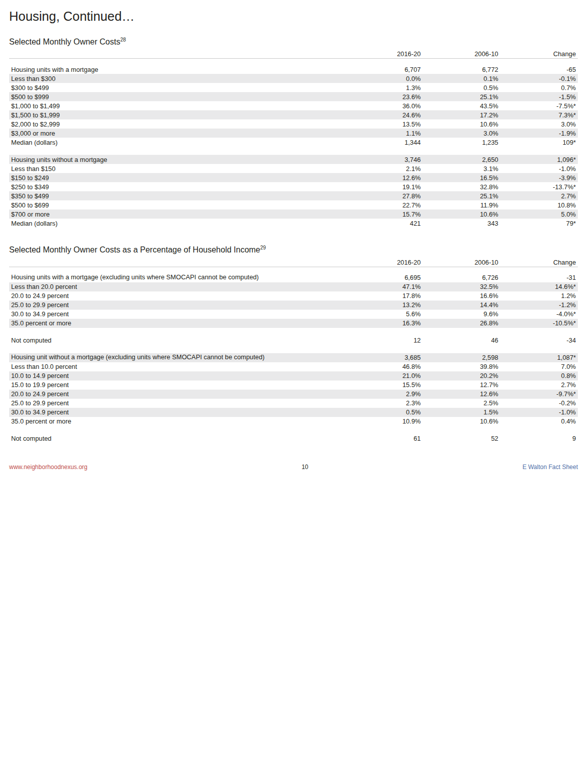Housing, Continued…
Selected Monthly Owner Costs 28
| | 2016-20 | 2006-10 | Change |
| --- | --- | --- | --- |
| Housing units with a mortgage | 6,707 | 6,772 | -65 |
| Less than $300 | 0.0% | 0.1% | -0.1% |
| $300 to $499 | 1.3% | 0.5% | 0.7% |
| $500 to $999 | 23.6% | 25.1% | -1.5% |
| $1,000 to $1,499 | 36.0% | 43.5% | -7.5%* |
| $1,500 to $1,999 | 24.6% | 17.2% | 7.3%* |
| $2,000 to $2,999 | 13.5% | 10.6% | 3.0% |
| $3,000 or more | 1.1% | 3.0% | -1.9% |
| Median (dollars) | 1,344 | 1,235 | 109* |
| Housing units without a mortgage | 3,746 | 2,650 | 1,096* |
| Less than $150 | 2.1% | 3.1% | -1.0% |
| $150 to $249 | 12.6% | 16.5% | -3.9% |
| $250 to $349 | 19.1% | 32.8% | -13.7%* |
| $350 to $499 | 27.8% | 25.1% | 2.7% |
| $500 to $699 | 22.7% | 11.9% | 10.8% |
| $700 or more | 15.7% | 10.6% | 5.0% |
| Median (dollars) | 421 | 343 | 79* |
Selected Monthly Owner Costs as a Percentage of Household Income 29
| | 2016-20 | 2006-10 | Change |
| --- | --- | --- | --- |
| Housing units with a mortgage (excluding units where SMOCAPI cannot be computed) | 6,695 | 6,726 | -31 |
| Less than 20.0 percent | 47.1% | 32.5% | 14.6%* |
| 20.0 to 24.9 percent | 17.8% | 16.6% | 1.2% |
| 25.0 to 29.9 percent | 13.2% | 14.4% | -1.2% |
| 30.0 to 34.9 percent | 5.6% | 9.6% | -4.0%* |
| 35.0 percent or more | 16.3% | 26.8% | -10.5%* |
| Not computed | 12 | 46 | -34 |
| Housing unit without a mortgage (excluding units where SMOCAPI cannot be computed) | 3,685 | 2,598 | 1,087* |
| Less than 10.0 percent | 46.8% | 39.8% | 7.0% |
| 10.0 to 14.9 percent | 21.0% | 20.2% | 0.8% |
| 15.0 to 19.9 percent | 15.5% | 12.7% | 2.7% |
| 20.0 to 24.9 percent | 2.9% | 12.6% | -9.7%* |
| 25.0 to 29.9 percent | 2.3% | 2.5% | -0.2% |
| 30.0 to 34.9 percent | 0.5% | 1.5% | -1.0% |
| 35.0 percent or more | 10.9% | 10.6% | 0.4% |
| Not computed | 61 | 52 | 9 |
www.neighborhoodnexus.org 10 E Walton Fact Sheet